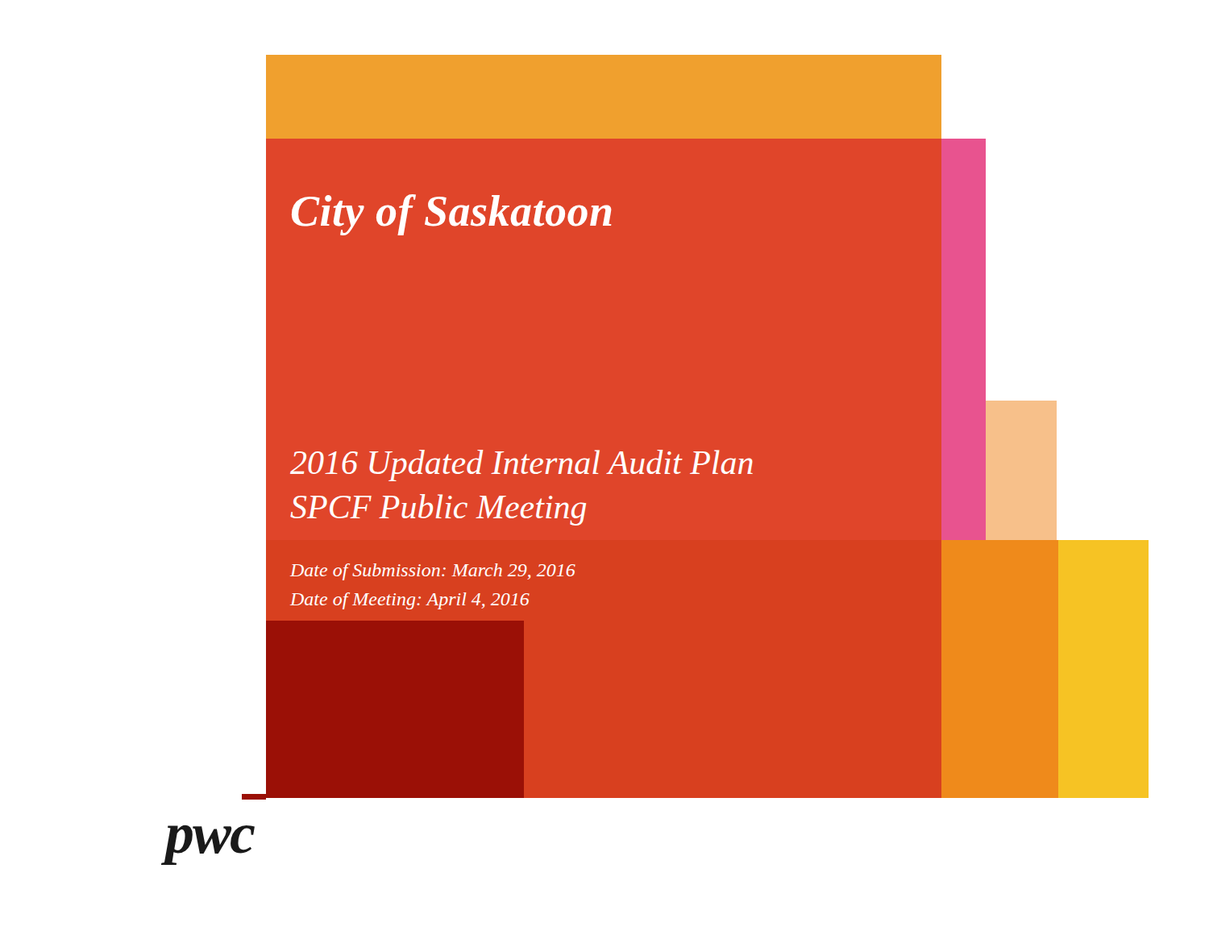City of Saskatoon
2016 Updated Internal Audit Plan
SPCF Public Meeting
Date of Submission: March 29, 2016
Date of Meeting: April 4, 2016
pwc